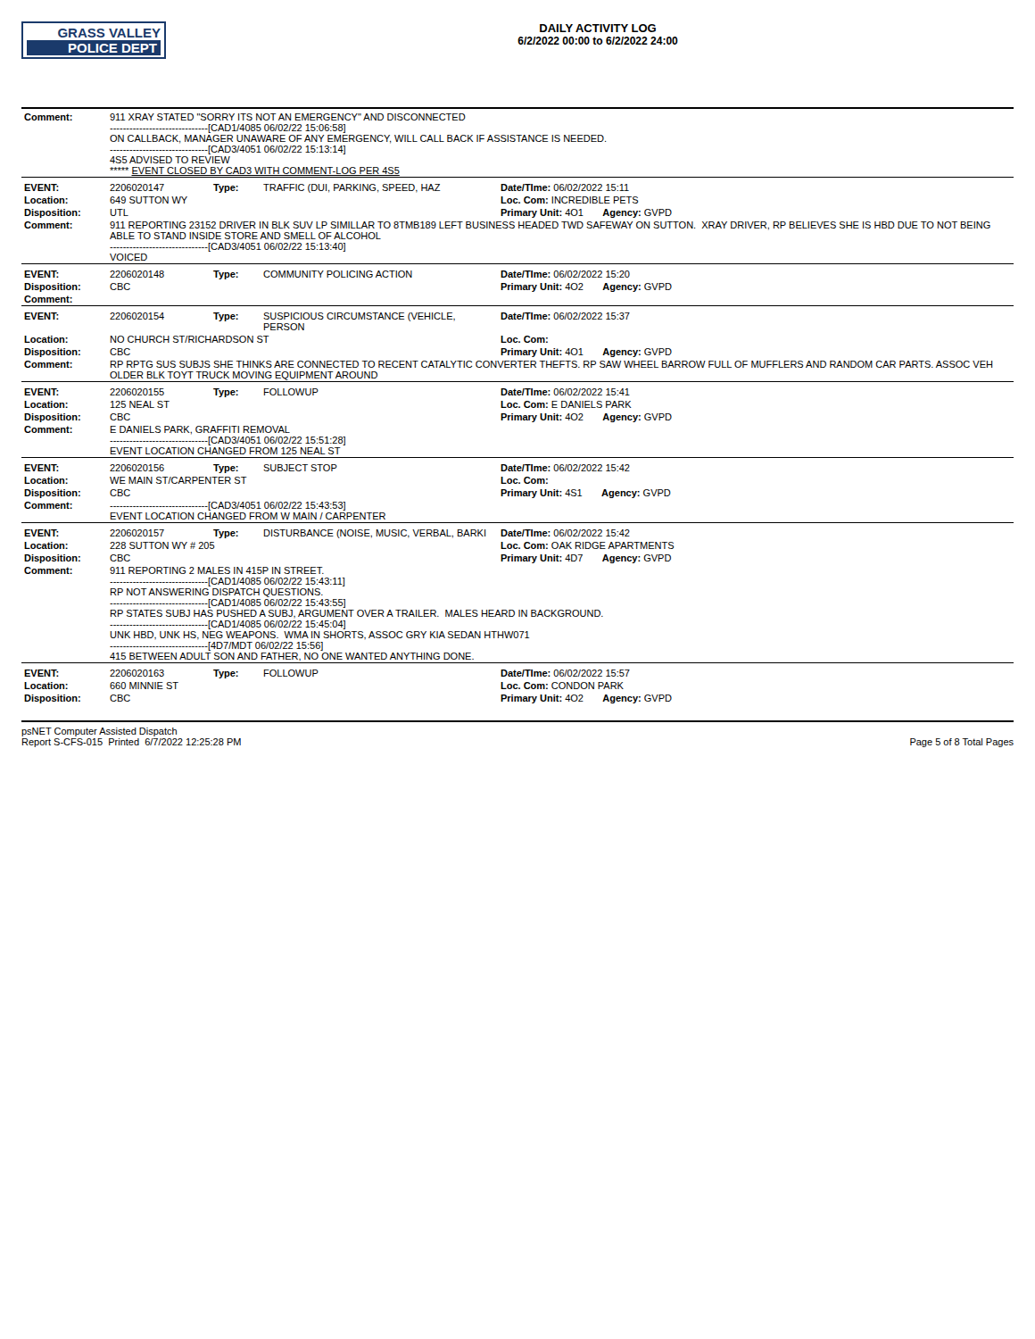GRASS VALLEY
POLICE DEPT
DAILY ACTIVITY LOG
6/2/2022 00:00 to 6/2/2022 24:00
| Comment: | 911 XRAY STATED "SORRY ITS NOT AN EMERGENCY" AND DISCONNECTED ------------------------------[CAD1/4085 06/02/22 15:06:58] ON CALLBACK, MANAGER UNAWARE OF ANY EMERGENCY, WILL CALL BACK IF ASSISTANCE IS NEEDED. ------------------------------[CAD3/4051 06/02/22 15:13:14] 4S5 ADVISED TO REVIEW ***** EVENT CLOSED BY CAD3 WITH COMMENT-LOG PER 4S5 |
| EVENT: | 2206020147 | Type: | TRAFFIC (DUI, PARKING, SPEED, HAZ | Date/TIme: 06/02/2022 15:11 |
| Location: | 649 SUTTON WY | Loc. Com: INCREDIBLE PETS |
| Disposition: | UTL | Primary Unit: 4O1 Agency: GVPD |
| Comment: | 911 REPORTING 23152 DRIVER IN BLK SUV LP SIMILLAR TO 8TMB189 LEFT BUSINESS HEADED TWD SAFEWAY ON SUTTON. XRAY DRIVER, RP BELIEVES SHE IS HBD DUE TO NOT BEING ABLE TO STAND INSIDE STORE AND SMELL OF ALCOHOL ------------------------------[CAD3/4051 06/02/22 15:13:40] VOICED |
| EVENT: | 2206020148 | Type: | COMMUNITY POLICING ACTION | Date/TIme: 06/02/2022 15:20 |
| Disposition: | CBC | Primary Unit: 4O2 Agency: GVPD |
| Comment: | |
| EVENT: | 2206020154 | Type: | SUSPICIOUS CIRCUMSTANCE (VEHICLE, PERSON | Date/TIme: 06/02/2022 15:37 |
| Location: | NO CHURCH ST/RICHARDSON ST | Loc. Com: |
| Disposition: | CBC | Primary Unit: 4O1 Agency: GVPD |
| Comment: | RP RPTG SUS SUBJS SHE THINKS ARE CONNECTED TO RECENT CATALYTIC CONVERTER THEFTS. RP SAW WHEEL BARROW FULL OF MUFFLERS AND RANDOM CAR PARTS. ASSOC VEH OLDER BLK TOYT TRUCK MOVING EQUIPMENT AROUND |
| EVENT: | 2206020155 | Type: | FOLLOWUP | Date/TIme: 06/02/2022 15:41 |
| Location: | 125 NEAL ST | Loc. Com: E DANIELS PARK |
| Disposition: | CBC | Primary Unit: 4O2 Agency: GVPD |
| Comment: | E DANIELS PARK, GRAFFITI REMOVAL ------------------------------[CAD3/4051 06/02/22 15:51:28] EVENT LOCATION CHANGED FROM 125 NEAL ST |
| EVENT: | 2206020156 | Type: | SUBJECT STOP | Date/TIme: 06/02/2022 15:42 |
| Location: | WE MAIN ST/CARPENTER ST | Loc. Com: |
| Disposition: | CBC | Primary Unit: 4S1 Agency: GVPD |
| Comment: | ------------------------------[CAD3/4051 06/02/22 15:43:53] EVENT LOCATION CHANGED FROM W MAIN / CARPENTER |
| EVENT: | 2206020157 | Type: | DISTURBANCE (NOISE, MUSIC, VERBAL, BARKI | Date/TIme: 06/02/2022 15:42 |
| Location: | 228 SUTTON WY # 205 | Loc. Com: OAK RIDGE APARTMENTS |
| Disposition: | CBC | Primary Unit: 4D7 Agency: GVPD |
| Comment: | 911 REPORTING 2 MALES IN 415P IN STREET. ------------------------------[CAD1/4085 06/02/22 15:43:11] RP NOT ANSWERING DISPATCH QUESTIONS. ------------------------------[CAD1/4085 06/02/22 15:43:55] RP STATES SUBJ HAS PUSHED A SUBJ, ARGUMENT OVER A TRAILER. MALES HEARD IN BACKGROUND. ------------------------------[CAD1/4085 06/02/22 15:45:04] UNK HBD, UNK HS, NEG WEAPONS. WMA IN SHORTS, ASSOC GRY KIA SEDAN HTHW071 ------------------------------[4D7/MDT 06/02/22 15:56] 415 BETWEEN ADULT SON AND FATHER, NO ONE WANTED ANYTHING DONE. |
| EVENT: | 2206020163 | Type: | FOLLOWUP | Date/TIme: 06/02/2022 15:57 |
| Location: | 660 MINNIE ST | Loc. Com: CONDON PARK |
| Disposition: | CBC | Primary Unit: 4O2 Agency: GVPD |
psNET Computer Assisted Dispatch
Report S-CFS-015 Printed 6/7/2022 12:25:28 PM
Page 5 of 8 Total Pages